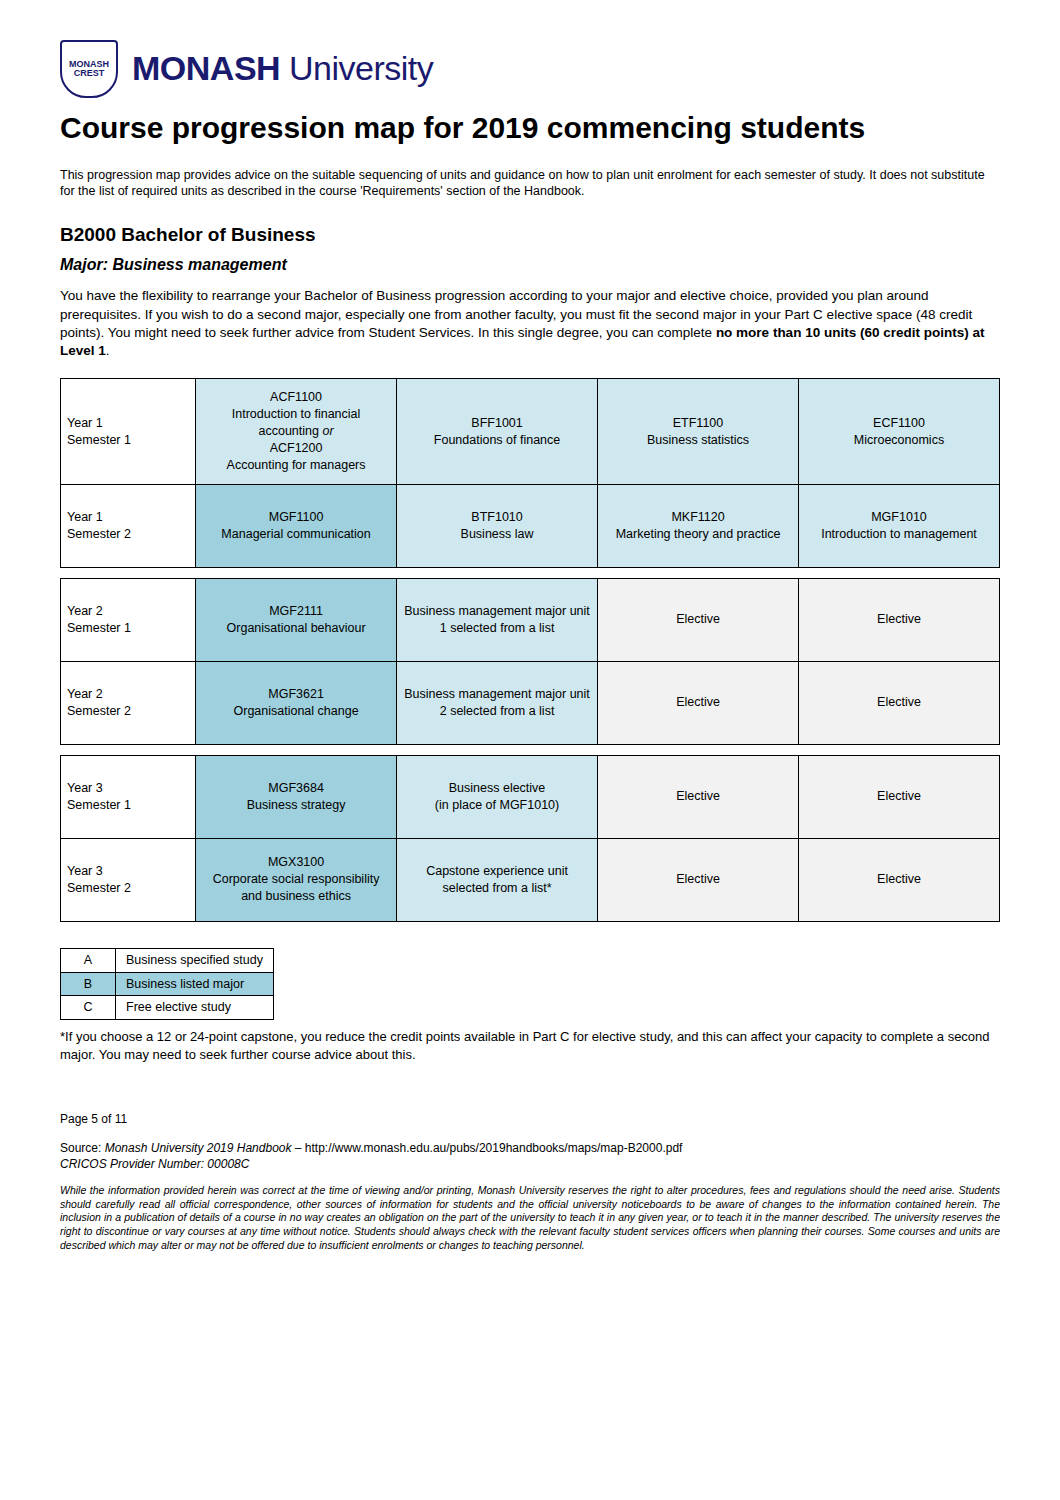MONASH
CREST
MONASH University
Course progression map for 2019 commencing students
This progression map provides advice on the suitable sequencing of units and guidance on how to plan unit enrolment for each semester of study. It does not substitute for the list of required units as described in the course 'Requirements' section of the Handbook.
B2000 Bachelor of Business
Major: Business management
You have the flexibility to rearrange your Bachelor of Business progression according to your major and elective choice, provided you plan around prerequisites. If you wish to do a second major, especially one from another faculty, you must fit the second major in your Part C elective space (48 credit points). You might need to seek further advice from Student Services. In this single degree, you can complete no more than 10 units (60 credit points) at Level 1.
| Year 1 Semester 1 | ACF1100 Introduction to financial accounting or ACF1200 Accounting for managers | BFF1001 Foundations of finance | ETF1100 Business statistics | ECF1100 Microeconomics |
| Year 1 Semester 2 | MGF1100 Managerial communication | BTF1010 Business law | MKF1120 Marketing theory and practice | MGF1010 Introduction to management |
| Year 2 Semester 1 | MGF2111 Organisational behaviour | Business management major unit 1 selected from a list | Elective | Elective |
| Year 2 Semester 2 | MGF3621 Organisational change | Business management major unit 2 selected from a list | Elective | Elective |
| Year 3 Semester 1 | MGF3684 Business strategy | Business elective (in place of MGF1010) | Elective | Elective |
| Year 3 Semester 2 | MGX3100 Corporate social responsibility and business ethics | Capstone experience unit selected from a list* | Elective | Elective |
| A | Business specified study |
| B | Business listed major |
| C | Free elective study |
*If you choose a 12 or 24-point capstone, you reduce the credit points available in Part C for elective study, and this can affect your capacity to complete a second major. You may need to seek further course advice about this.
Page 5 of 11
Source: Monash University 2019 Handbook – http://www.monash.edu.au/pubs/2019handbooks/maps/map-B2000.pdf
CRICOS Provider Number: 00008C
While the information provided herein was correct at the time of viewing and/or printing, Monash University reserves the right to alter procedures, fees and regulations should the need arise. Students should carefully read all official correspondence, other sources of information for students and the official university noticeboards to be aware of changes to the information contained herein. The inclusion in a publication of details of a course in no way creates an obligation on the part of the university to teach it in any given year, or to teach it in the manner described. The university reserves the right to discontinue or vary courses at any time without notice. Students should always check with the relevant faculty student services officers when planning their courses. Some courses and units are described which may alter or may not be offered due to insufficient enrolments or changes to teaching personnel.